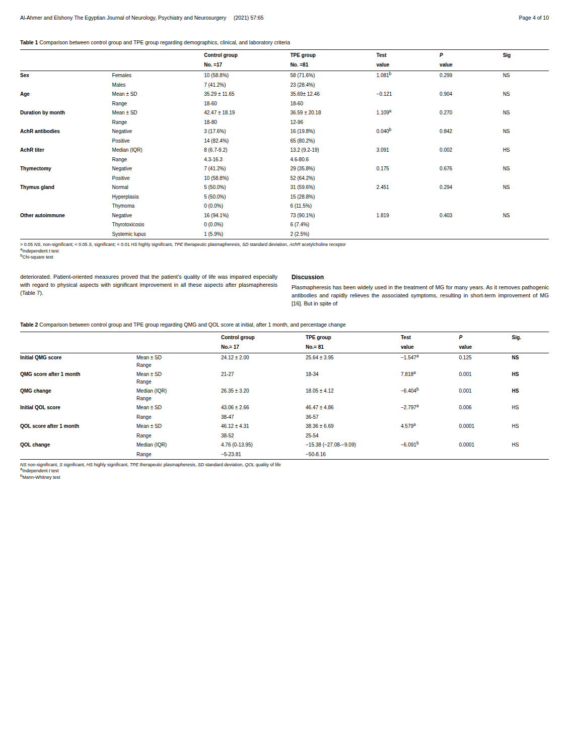Al-Ahmer and Elshony The Egyptian Journal of Neurology, Psychiatry and Neurosurgery (2021) 57:65
Page 4 of 10
Table 1 Comparison between control group and TPE group regarding demographics, clinical, and laboratory criteria
| | | Control group | TPE group | Test | P | Sig |
| --- | --- | --- | --- | --- | --- | --- |
| | | No. =17 | No. =81 | value | value | |
| Sex | Females | 10 (58.8%) | 58 (71.6%) | 1.081 b | 0.299 | NS |
| | Males | 7 (41.2%) | 23 (28.4%) | | | |
| Age | Mean ± SD | 35.29 ± 11.65 | 35.69± 12.46 | −0.121 | 0.904 | NS |
| | Range | 18-60 | 18-60 | | | |
| Duration by month | Mean ± SD | 42.47 ± 18.19 | 36.59 ± 20.18 | 1.109 a | 0.270 | NS |
| | Range | 18-80 | 12-96 | | | |
| AchR antibodies | Negative | 3 (17.6%) | 16 (19.8%) | 0.040 b | 0.842 | NS |
| | Positive | 14 (82.4%) | 65 (80.2%) | | | |
| AchR titer | Median (IQR) | 8 (6.7-9.2) | 13.2 (9.2-19) | 3.091 | 0.002 | HS |
| | Range | 4.3-16.3 | 4.6-80.6 | | | |
| Thymectomy | Negative | 7 (41.2%) | 29 (35.8%) | 0.175 | 0.676 | NS |
| | Positive | 10 (58.8%) | 52 (64.2%) | | | |
| Thymus gland | Normal | 5 (50.0%) | 31 (59.6%) | 2.451 | 0.294 | NS |
| | Hyperplasia | 5 (50.0%) | 15 (28.8%) | | | |
| | Thymoma | 0 (0.0%) | 6 (11.5%) | | | |
| Other autoimmune | Negative | 16 (94.1%) | 73 (90.1%) | 1.819 | 0.403 | NS |
| | Thyrotoxicosis | 0 (0.0%) | 6 (7.4%) | | | |
| | Systemic lupus | 1 (5.9%) | 2 (2.5%) | | | |
> 0.05 NS, non-significant; < 0.05 S, significant; < 0.01 HS highly significant, TPE therapeutic plasmapheresis, SD standard deviation, AchR acetylcholine receptor
aIndependent t test
bChi-square test
deteriorated. Patient-oriented measures proved that the patient's quality of life was impaired especially with regard to physical aspects with significant improvement in all these aspects after plasmapheresis (Table 7).
Discussion
Plasmapheresis has been widely used in the treatment of MG for many years. As it removes pathogenic antibodies and rapidly relieves the associated symptoms, resulting in short-term improvement of MG [16]. But in spite of
Table 2 Comparison between control group and TPE group regarding QMG and QOL score at initial, after 1 month, and percentage change
| | | Control group | TPE group | Test | P | Sig. |
| --- | --- | --- | --- | --- | --- | --- |
| | | No.= 17 | No.= 81 | value | value | |
| Initial QMG score | Mean ± SD Range | 24.12 ± 2.00 | 25.64 ± 3.95 | −1.547 a | 0.125 | NS |
| QMG score after 1 month | Mean ± SD Range | 21-27 | 18-34 | 7.818 a | 0.001 | HS |
| QMG change | Median (IQR) Range | 26.35 ± 3.20 | 18.05 ± 4.12 | −6.404 b | 0.001 | HS |
| Initial QOL score | Mean ± SD | 43.06 ± 2.66 | 46.47 ± 4.86 | −2.797 a | 0.006 | HS |
| | Range | 38-47 | 36-57 | | | |
| QOL score after 1 month | Mean ± SD | 46.12 ± 4.31 | 38.36 ± 6.69 | 4.579 a | 0.0001 | HS |
| | Range | 38-52 | 25-54 | | | |
| QOL change | Median (IQR) | 4.76 (0-13.95) | −15.38 (−27.08-−9.09) | −6.091 b | 0.0001 | HS |
| | Range | −5-23.81 | −50-8.16 | | | |
NS non-significant, S significant, HS highly significant, TPE therapeutic plasmapheresis, SD standard deviation, QOL quality of life
aIndependent t test
bMann-Whitney test